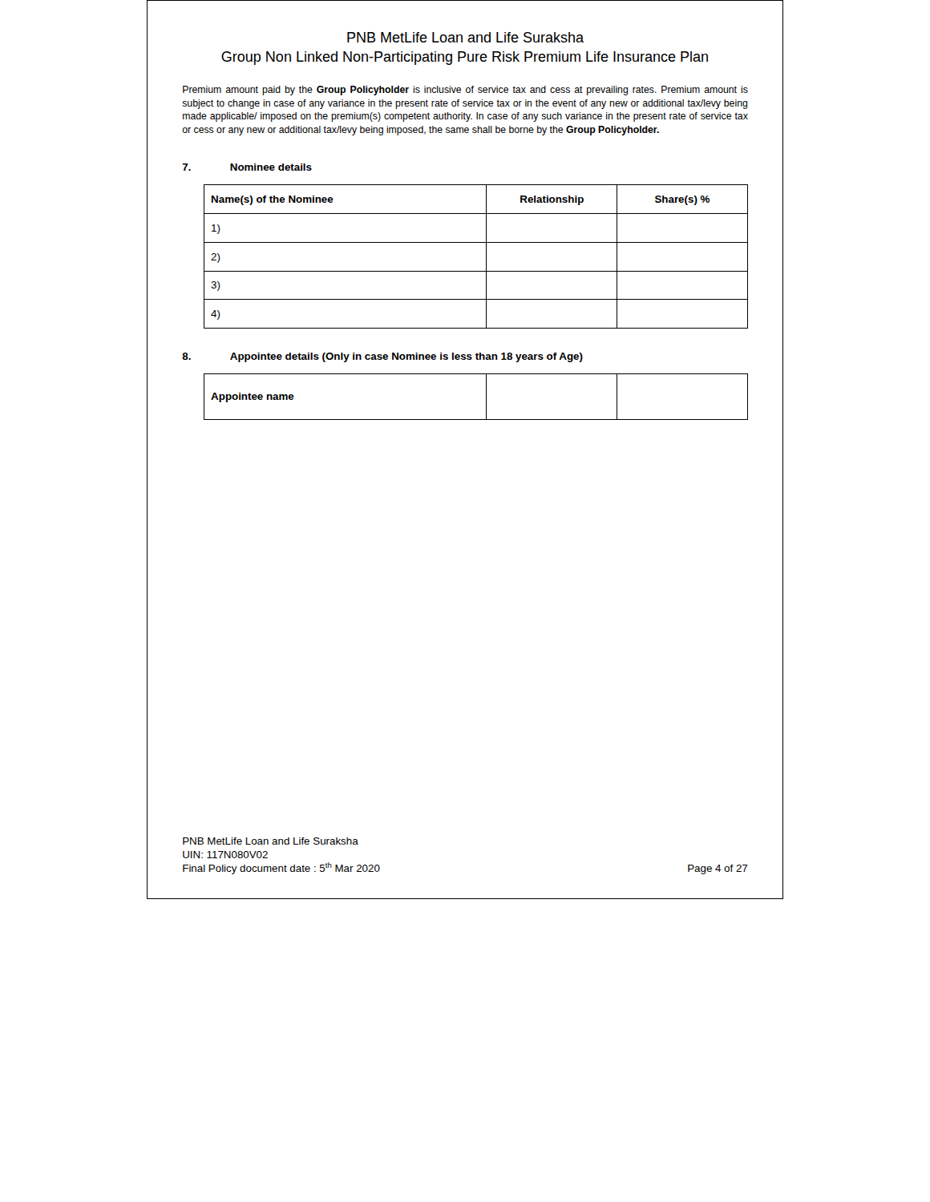PNB MetLife Loan and Life Suraksha
Group Non Linked Non-Participating Pure Risk Premium Life Insurance Plan
Premium amount paid by the Group Policyholder is inclusive of service tax and cess at prevailing rates. Premium amount is subject to change in case of any variance in the present rate of service tax or in the event of any new or additional tax/levy being made applicable/ imposed on the premium(s) competent authority. In case of any such variance in the present rate of service tax or cess or any new or additional tax/levy being imposed, the same shall be borne by the Group Policyholder.
7. Nominee details
| Name(s) of the Nominee | Relationship | Share(s) % |
| --- | --- | --- |
| 1) | | |
| 2) | | |
| 3) | | |
| 4) | | |
8. Appointee details (Only in case Nominee is less than 18 years of Age)
| Appointee name | | |
PNB MetLife Loan and Life Suraksha
UIN: 117N080V02
Final Policy document date : 5th Mar 2020
Page 4 of 27